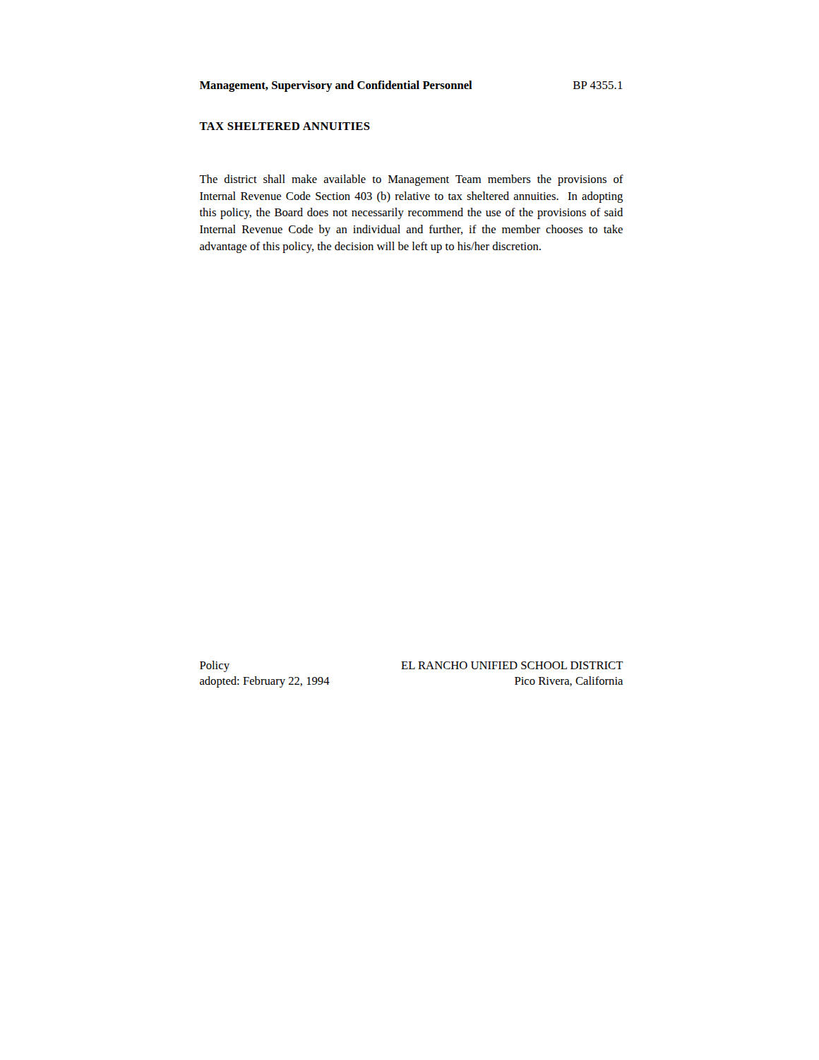Management, Supervisory and Confidential Personnel
BP 4355.1
Tax Sheltered Annuities
The district shall make available to Management Team members the provisions of Internal Revenue Code Section 403 (b) relative to tax sheltered annuities. In adopting this policy, the Board does not necessarily recommend the use of the provisions of said Internal Revenue Code by an individual and further, if the member chooses to take advantage of this policy, the decision will be left up to his/her discretion.
Policy
adopted: February 22, 1994
EL RANCHO UNIFIED SCHOOL DISTRICT
Pico Rivera, California